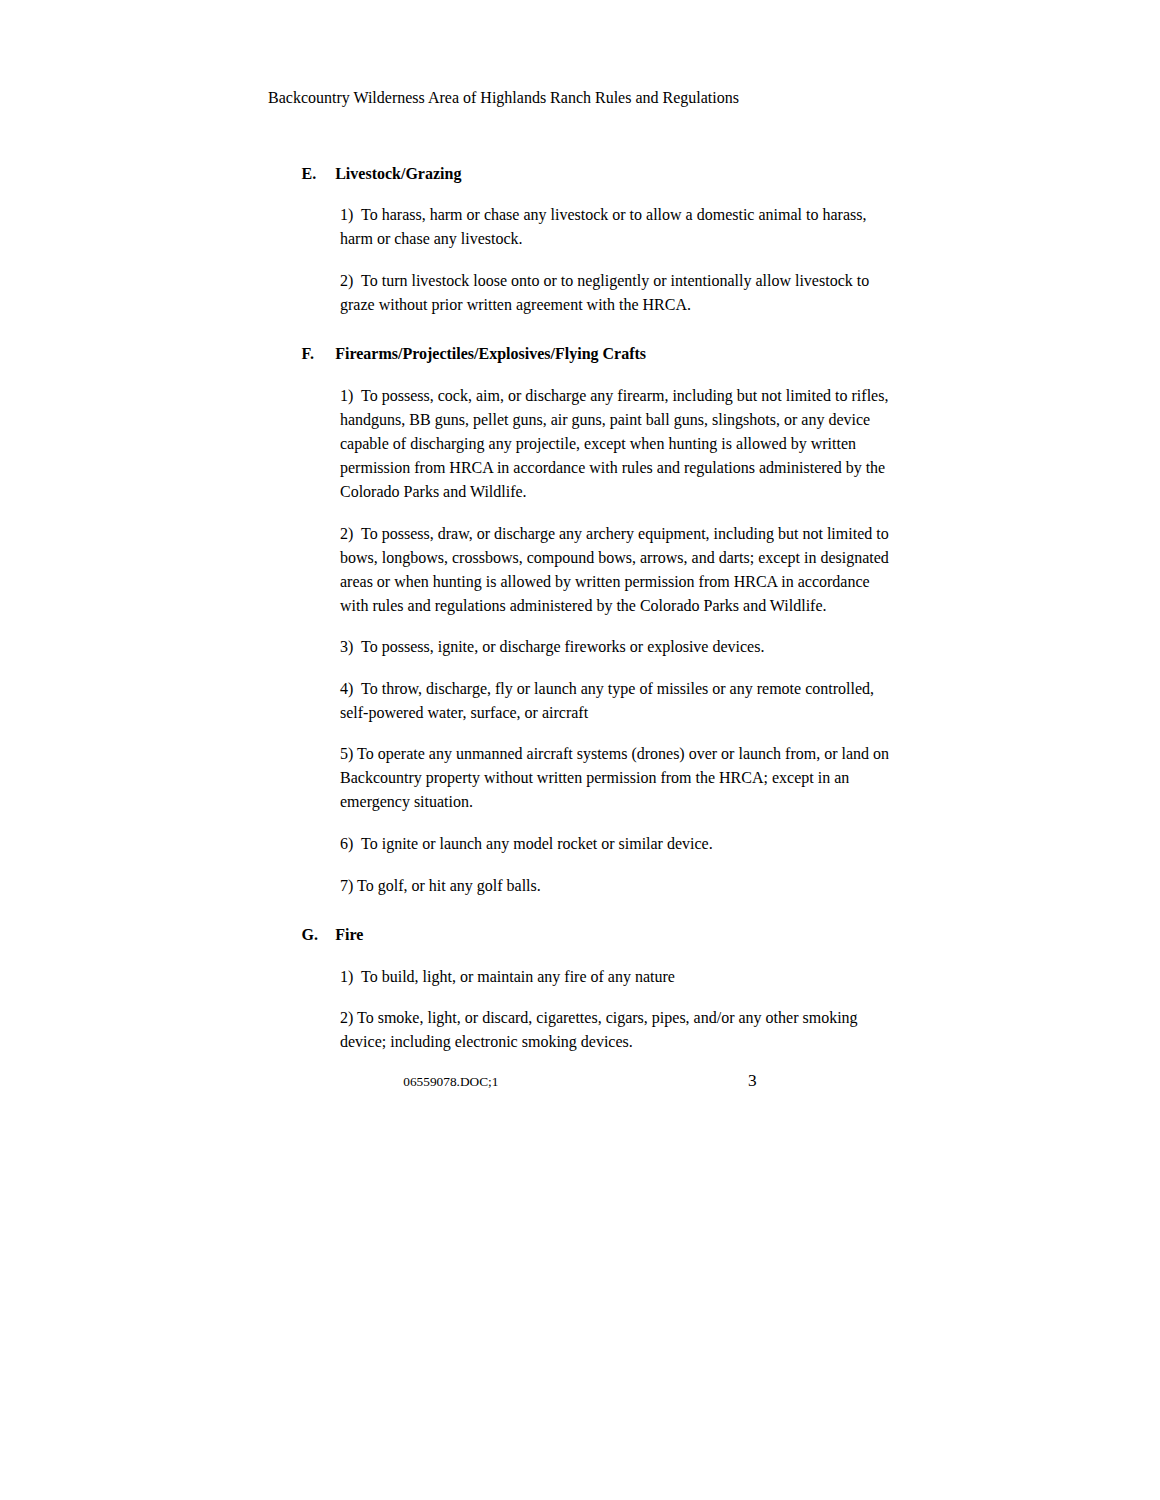Backcountry Wilderness Area of Highlands Ranch Rules and Regulations
E. Livestock/Grazing
1) To harass, harm or chase any livestock or to allow a domestic animal to harass, harm or chase any livestock.
2) To turn livestock loose onto or to negligently or intentionally allow livestock to graze without prior written agreement with the HRCA.
F. Firearms/Projectiles/Explosives/Flying Crafts
1) To possess, cock, aim, or discharge any firearm, including but not limited to rifles, handguns, BB guns, pellet guns, air guns, paint ball guns, slingshots, or any device capable of discharging any projectile, except when hunting is allowed by written permission from HRCA in accordance with rules and regulations administered by the Colorado Parks and Wildlife.
2) To possess, draw, or discharge any archery equipment, including but not limited to bows, longbows, crossbows, compound bows, arrows, and darts; except in designated areas or when hunting is allowed by written permission from HRCA in accordance with rules and regulations administered by the Colorado Parks and Wildlife.
3) To possess, ignite, or discharge fireworks or explosive devices.
4) To throw, discharge, fly or launch any type of missiles or any remote controlled, self-powered water, surface, or aircraft
5) To operate any unmanned aircraft systems (drones) over or launch from, or land on Backcountry property without written permission from the HRCA; except in an emergency situation.
6) To ignite or launch any model rocket or similar device.
7) To golf, or hit any golf balls.
G. Fire
1) To build, light, or maintain any fire of any nature
2) To smoke, light, or discard, cigarettes, cigars, pipes, and/or any other smoking device; including electronic smoking devices.
06559078.DOC;1 3